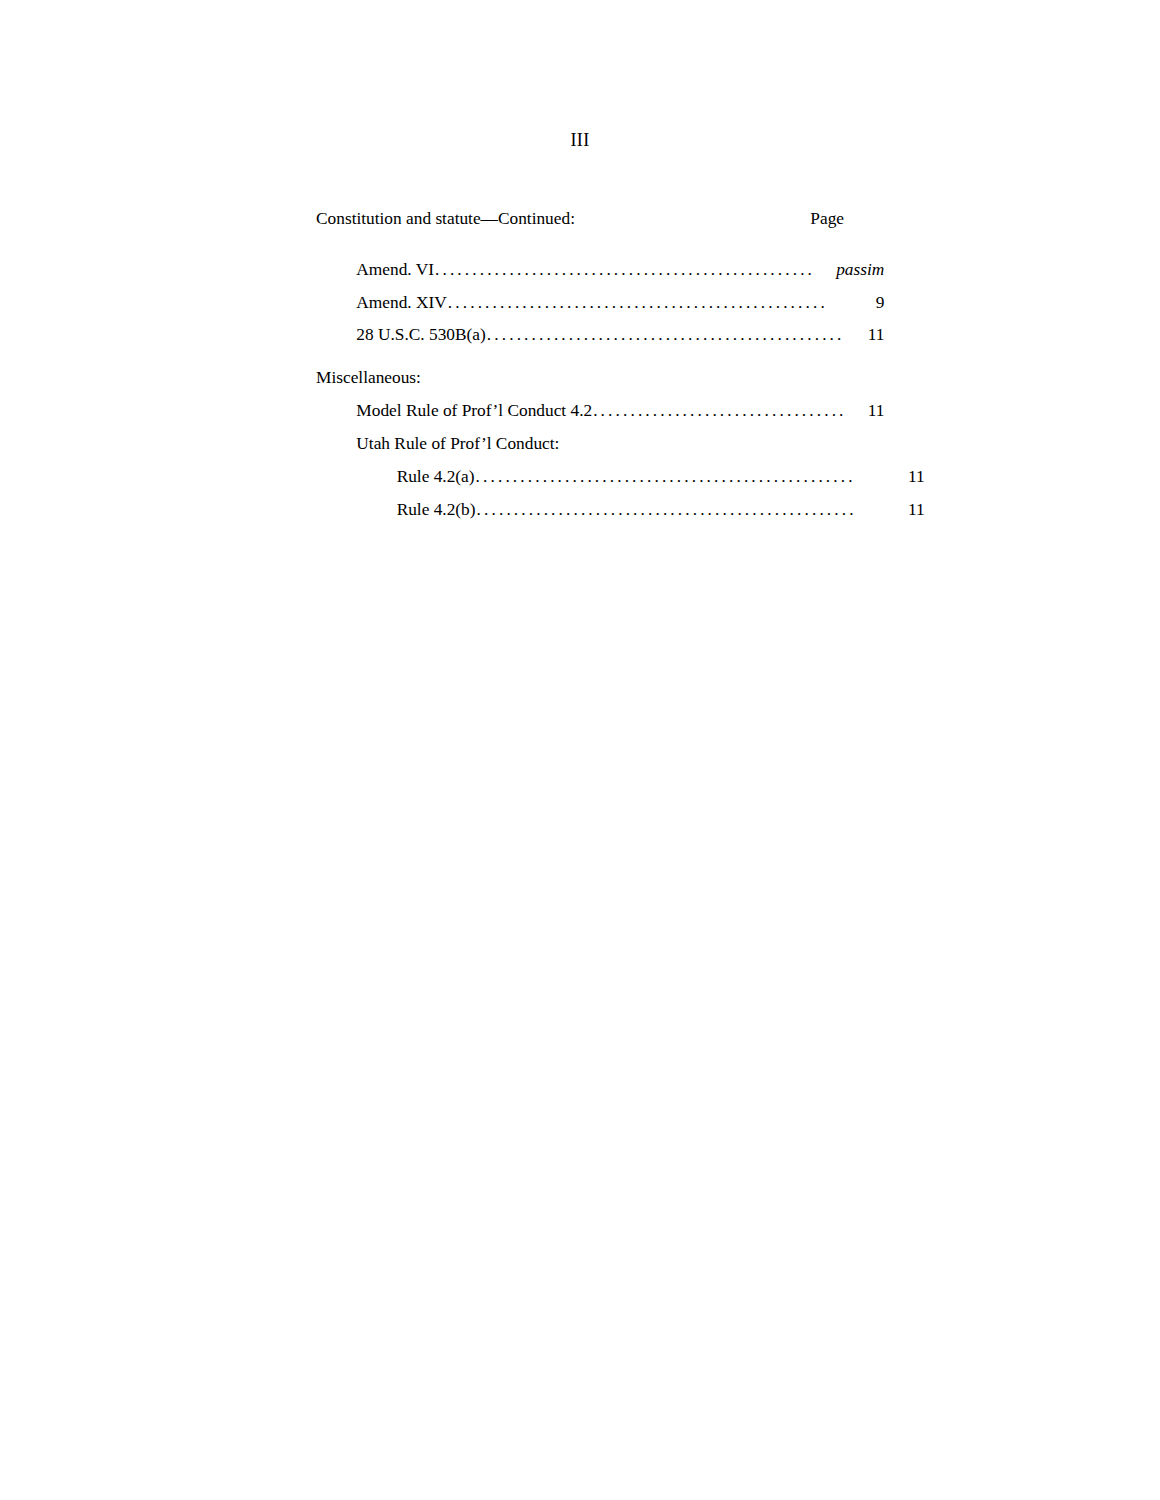III
Constitution and statute—Continued: Page
Amend. VI ................................................... passim
Amend. XIV ................................................... 9
28 U.S.C. 530B(a) ................................................... 11
Miscellaneous:
Model Rule of Prof’l Conduct 4.2 ................................................... 11
Utah Rule of Prof’l Conduct:
Rule 4.2(a) ................................................... 11
Rule 4.2(b) ................................................... 11